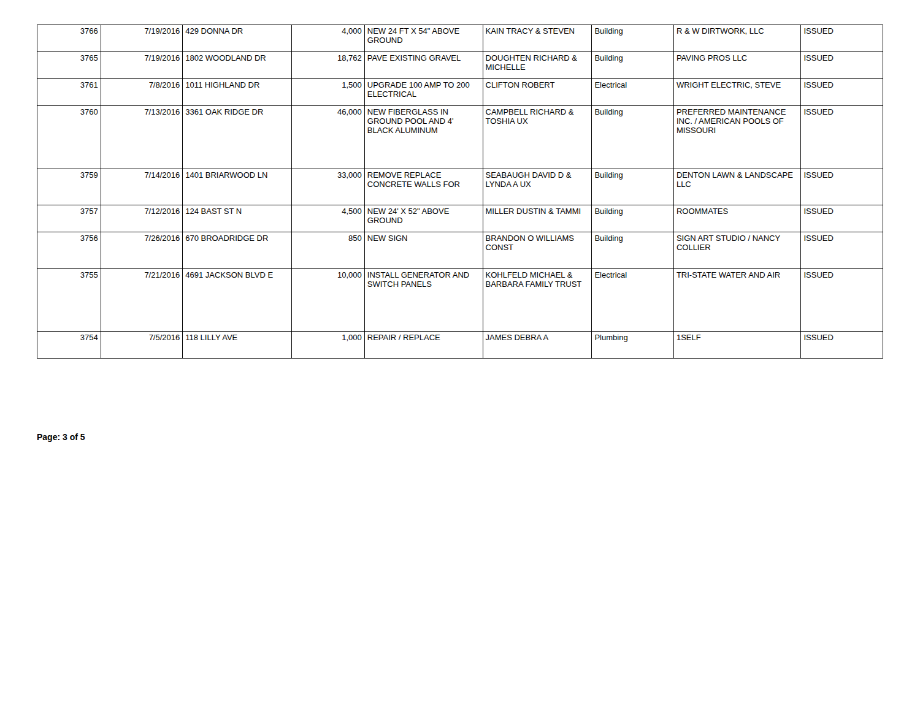| 3766 | 7/19/2016 | 429 DONNA DR | 4,000 | NEW 24 FT X 54" ABOVE GROUND | KAIN TRACY & STEVEN | Building | R & W DIRTWORK, LLC | ISSUED |
| 3765 | 7/19/2016 | 1802 WOODLAND DR | 18,762 | PAVE EXISTING GRAVEL | DOUGHTEN RICHARD & MICHELLE | Building | PAVING PROS LLC | ISSUED |
| 3761 | 7/8/2016 | 1011 HIGHLAND DR | 1,500 | UPGRADE 100 AMP TO 200 ELECTRICAL | CLIFTON ROBERT | Electrical | WRIGHT ELECTRIC, STEVE | ISSUED |
| 3760 | 7/13/2016 | 3361 OAK RIDGE DR | 46,000 | NEW FIBERGLASS IN GROUND POOL AND 4' BLACK ALUMINUM | CAMPBELL RICHARD & TOSHIA UX | Building | PREFERRED MAINTENANCE INC. / AMERICAN POOLS OF MISSOURI | ISSUED |
| 3759 | 7/14/2016 | 1401 BRIARWOOD LN | 33,000 | REMOVE REPLACE CONCRETE WALLS FOR | SEABAUGH DAVID D & LYNDA A UX | Building | DENTON LAWN & LANDSCAPE LLC | ISSUED |
| 3757 | 7/12/2016 | 124 BAST ST N | 4,500 | NEW 24' X 52" ABOVE GROUND | MILLER DUSTIN & TAMMI | Building | ROOMMATES | ISSUED |
| 3756 | 7/26/2016 | 670 BROADRIDGE DR | 850 | NEW SIGN | BRANDON O WILLIAMS CONST | Building | SIGN ART STUDIO / NANCY COLLIER | ISSUED |
| 3755 | 7/21/2016 | 4691 JACKSON BLVD E | 10,000 | INSTALL GENERATOR AND SWITCH PANELS | KOHLFELD MICHAEL & BARBARA FAMILY TRUST | Electrical | TRI-STATE WATER AND AIR | ISSUED |
| 3754 | 7/5/2016 | 118 LILLY AVE | 1,000 | REPAIR / REPLACE | JAMES DEBRA A | Plumbing | 1SELF | ISSUED |
Page: 3 of 5